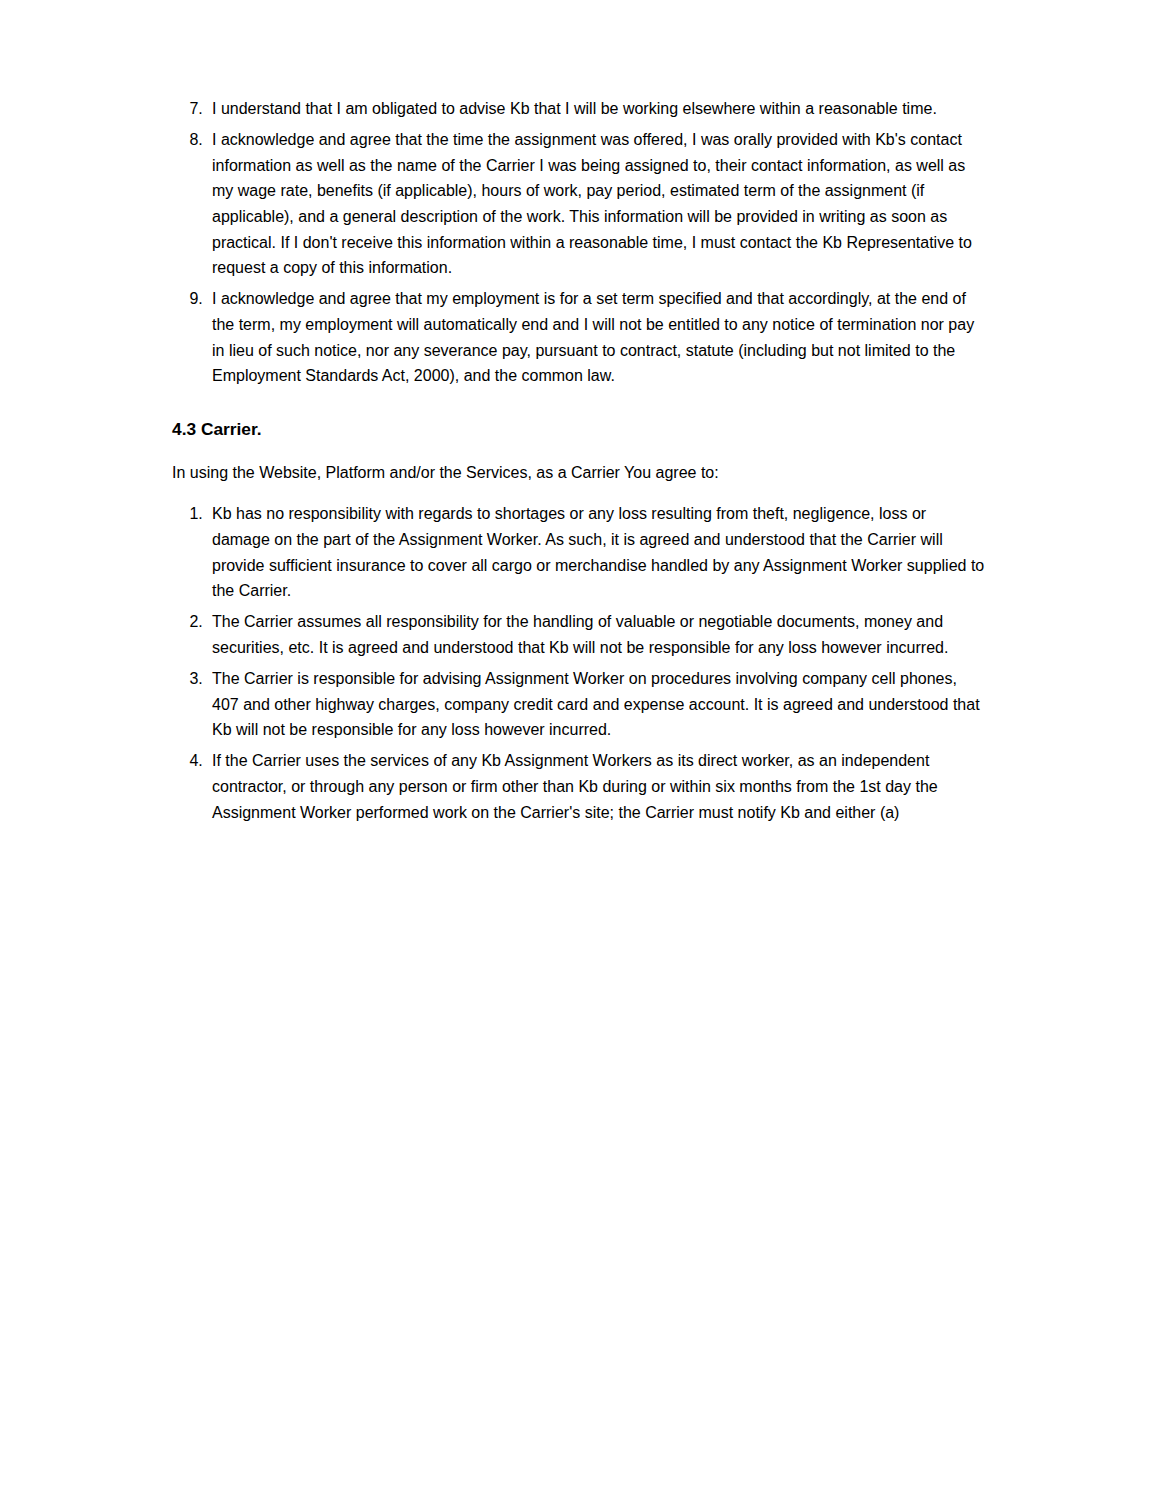I understand that I am obligated to advise Kb that I will be working elsewhere within a reasonable time.
I acknowledge and agree that the time the assignment was offered, I was orally provided with Kb's contact information as well as the name of the Carrier I was being assigned to, their contact information, as well as my wage rate, benefits (if applicable), hours of work, pay period, estimated term of the assignment (if applicable), and a general description of the work. This information will be provided in writing as soon as practical. If I don't receive this information within a reasonable time, I must contact the Kb Representative to request a copy of this information.
I acknowledge and agree that my employment is for a set term specified and that accordingly, at the end of the term, my employment will automatically end and I will not be entitled to any notice of termination nor pay in lieu of such notice, nor any severance pay, pursuant to contract, statute (including but not limited to the Employment Standards Act, 2000), and the common law.
4.3 Carrier.
In using the Website, Platform and/or the Services, as a Carrier You agree to:
Kb has no responsibility with regards to shortages or any loss resulting from theft, negligence, loss or damage on the part of the Assignment Worker. As such, it is agreed and understood that the Carrier will provide sufficient insurance to cover all cargo or merchandise handled by any Assignment Worker supplied to the Carrier.
The Carrier assumes all responsibility for the handling of valuable or negotiable documents, money and securities, etc. It is agreed and understood that Kb will not be responsible for any loss however incurred.
The Carrier is responsible for advising Assignment Worker on procedures involving company cell phones, 407 and other highway charges, company credit card and expense account. It is agreed and understood that Kb will not be responsible for any loss however incurred.
If the Carrier uses the services of any Kb Assignment Workers as its direct worker, as an independent contractor, or through any person or firm other than Kb during or within six months from the 1st day the Assignment Worker performed work on the Carrier's site; the Carrier must notify Kb and either (a)